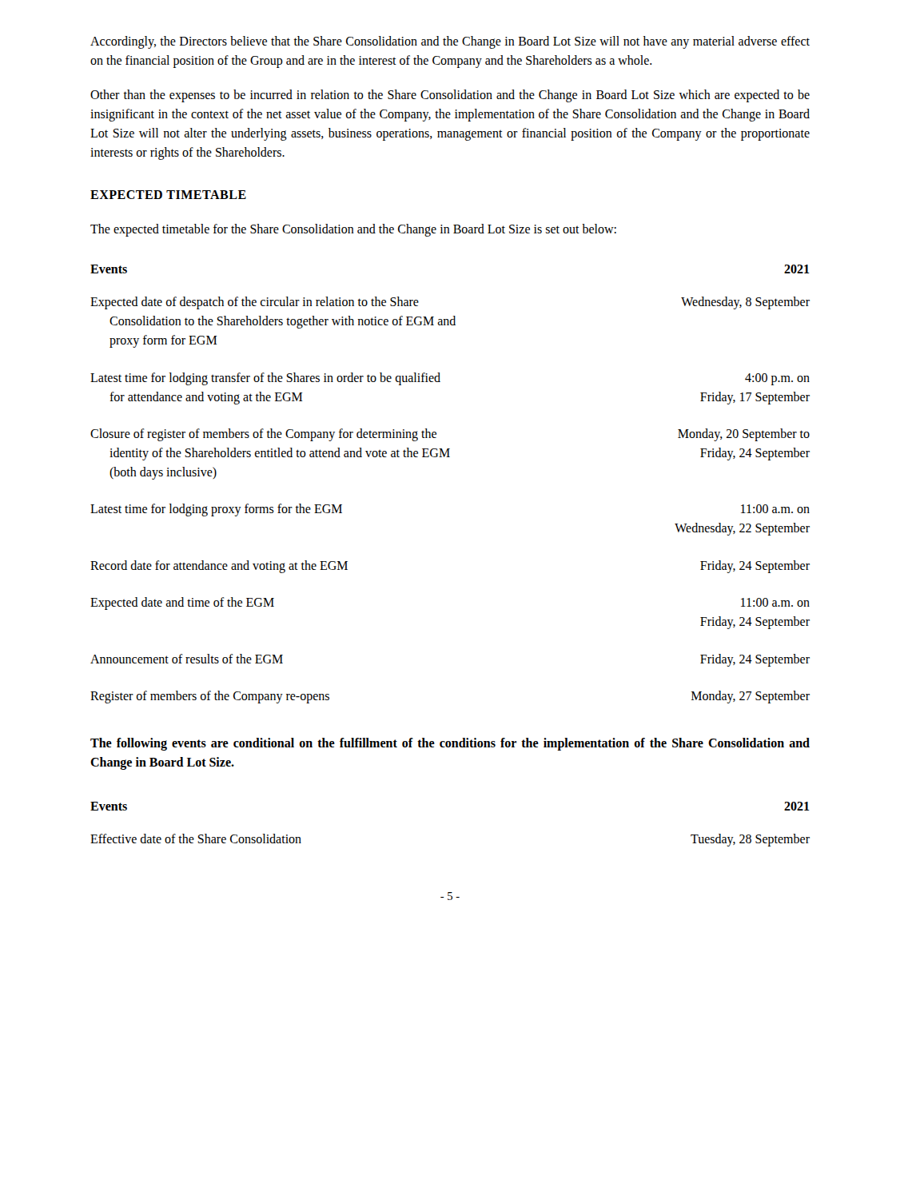Accordingly, the Directors believe that the Share Consolidation and the Change in Board Lot Size will not have any material adverse effect on the financial position of the Group and are in the interest of the Company and the Shareholders as a whole.
Other than the expenses to be incurred in relation to the Share Consolidation and the Change in Board Lot Size which are expected to be insignificant in the context of the net asset value of the Company, the implementation of the Share Consolidation and the Change in Board Lot Size will not alter the underlying assets, business operations, management or financial position of the Company or the proportionate interests or rights of the Shareholders.
EXPECTED TIMETABLE
The expected timetable for the Share Consolidation and the Change in Board Lot Size is set out below:
| Events | 2021 |
| --- | --- |
| Expected date of despatch of the circular in relation to the Share Consolidation to the Shareholders together with notice of EGM and proxy form for EGM | Wednesday, 8 September |
| Latest time for lodging transfer of the Shares in order to be qualified for attendance and voting at the EGM | 4:00 p.m. on Friday, 17 September |
| Closure of register of members of the Company for determining the identity of the Shareholders entitled to attend and vote at the EGM (both days inclusive) | Monday, 20 September to Friday, 24 September |
| Latest time for lodging proxy forms for the EGM | 11:00 a.m. on Wednesday, 22 September |
| Record date for attendance and voting at the EGM | Friday, 24 September |
| Expected date and time of the EGM | 11:00 a.m. on Friday, 24 September |
| Announcement of results of the EGM | Friday, 24 September |
| Register of members of the Company re-opens | Monday, 27 September |
The following events are conditional on the fulfillment of the conditions for the implementation of the Share Consolidation and Change in Board Lot Size.
| Events | 2021 |
| --- | --- |
| Effective date of the Share Consolidation | Tuesday, 28 September |
- 5 -